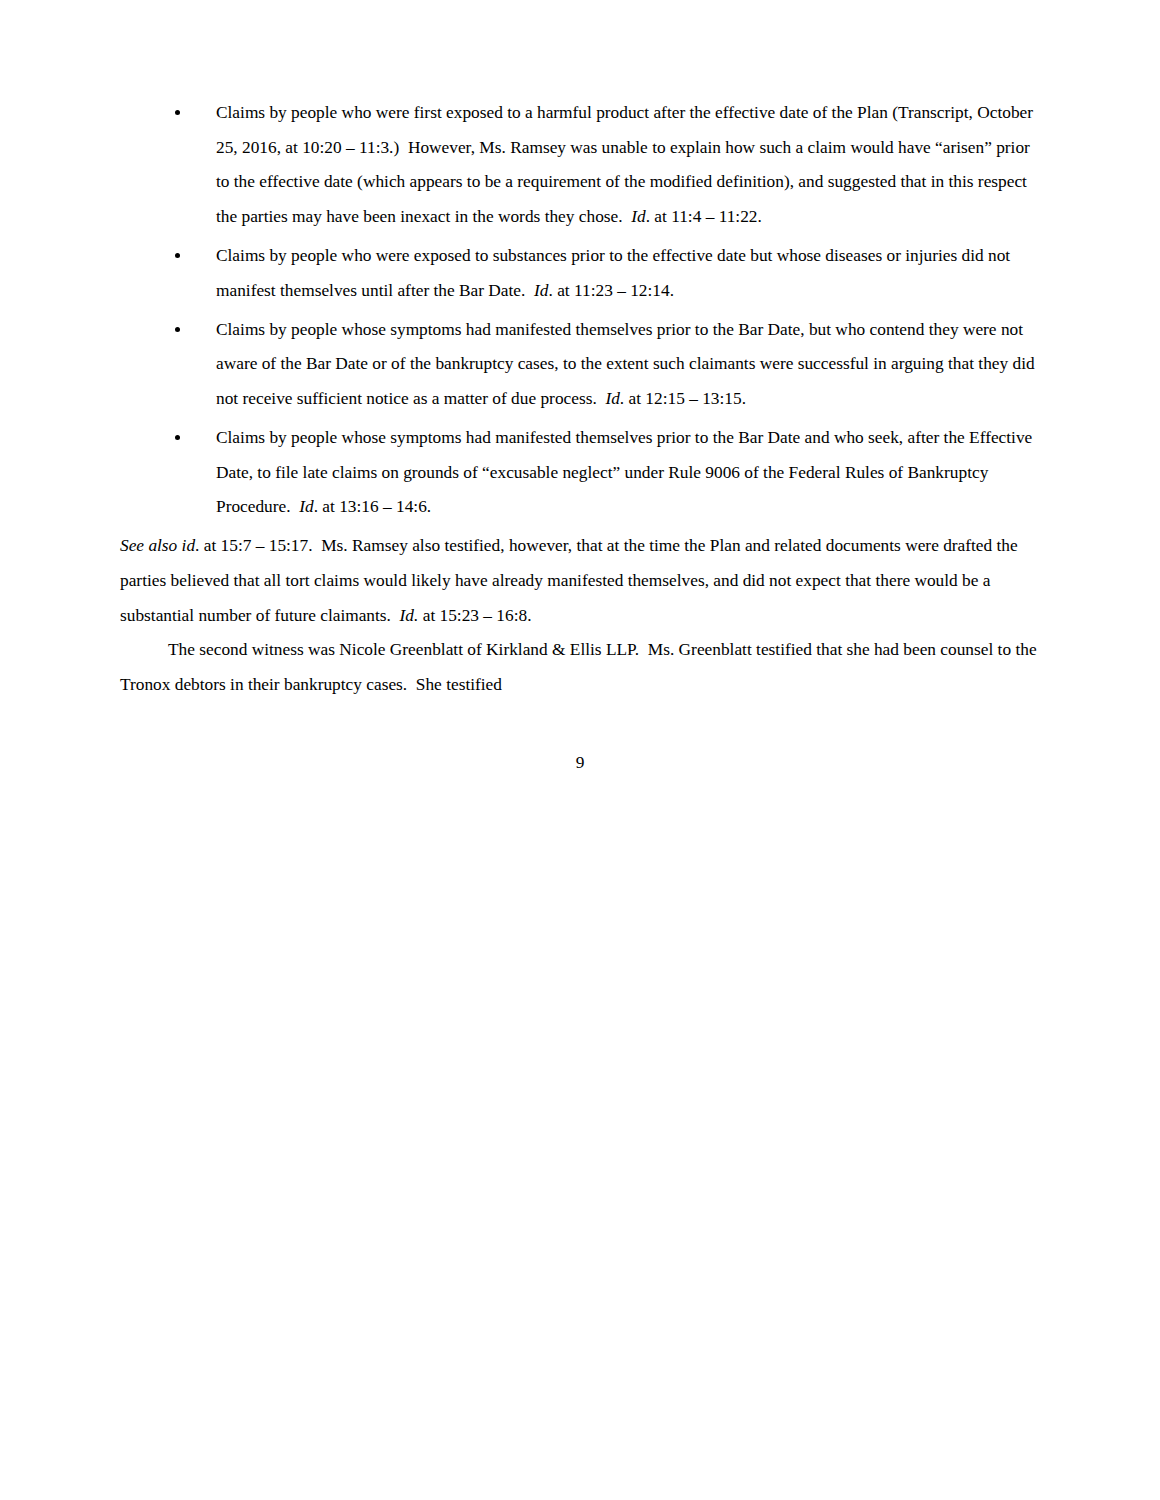Claims by people who were first exposed to a harmful product after the effective date of the Plan (Transcript, October 25, 2016, at 10:20 – 11:3.) However, Ms. Ramsey was unable to explain how such a claim would have “arisen” prior to the effective date (which appears to be a requirement of the modified definition), and suggested that in this respect the parties may have been inexact in the words they chose. Id. at 11:4 – 11:22.
Claims by people who were exposed to substances prior to the effective date but whose diseases or injuries did not manifest themselves until after the Bar Date. Id. at 11:23 – 12:14.
Claims by people whose symptoms had manifested themselves prior to the Bar Date, but who contend they were not aware of the Bar Date or of the bankruptcy cases, to the extent such claimants were successful in arguing that they did not receive sufficient notice as a matter of due process. Id. at 12:15 – 13:15.
Claims by people whose symptoms had manifested themselves prior to the Bar Date and who seek, after the Effective Date, to file late claims on grounds of “excusable neglect” under Rule 9006 of the Federal Rules of Bankruptcy Procedure. Id. at 13:16 – 14:6.
See also id. at 15:7 – 15:17. Ms. Ramsey also testified, however, that at the time the Plan and related documents were drafted the parties believed that all tort claims would likely have already manifested themselves, and did not expect that there would be a substantial number of future claimants. Id. at 15:23 – 16:8.
The second witness was Nicole Greenblatt of Kirkland & Ellis LLP. Ms. Greenblatt testified that she had been counsel to the Tronox debtors in their bankruptcy cases. She testified
9